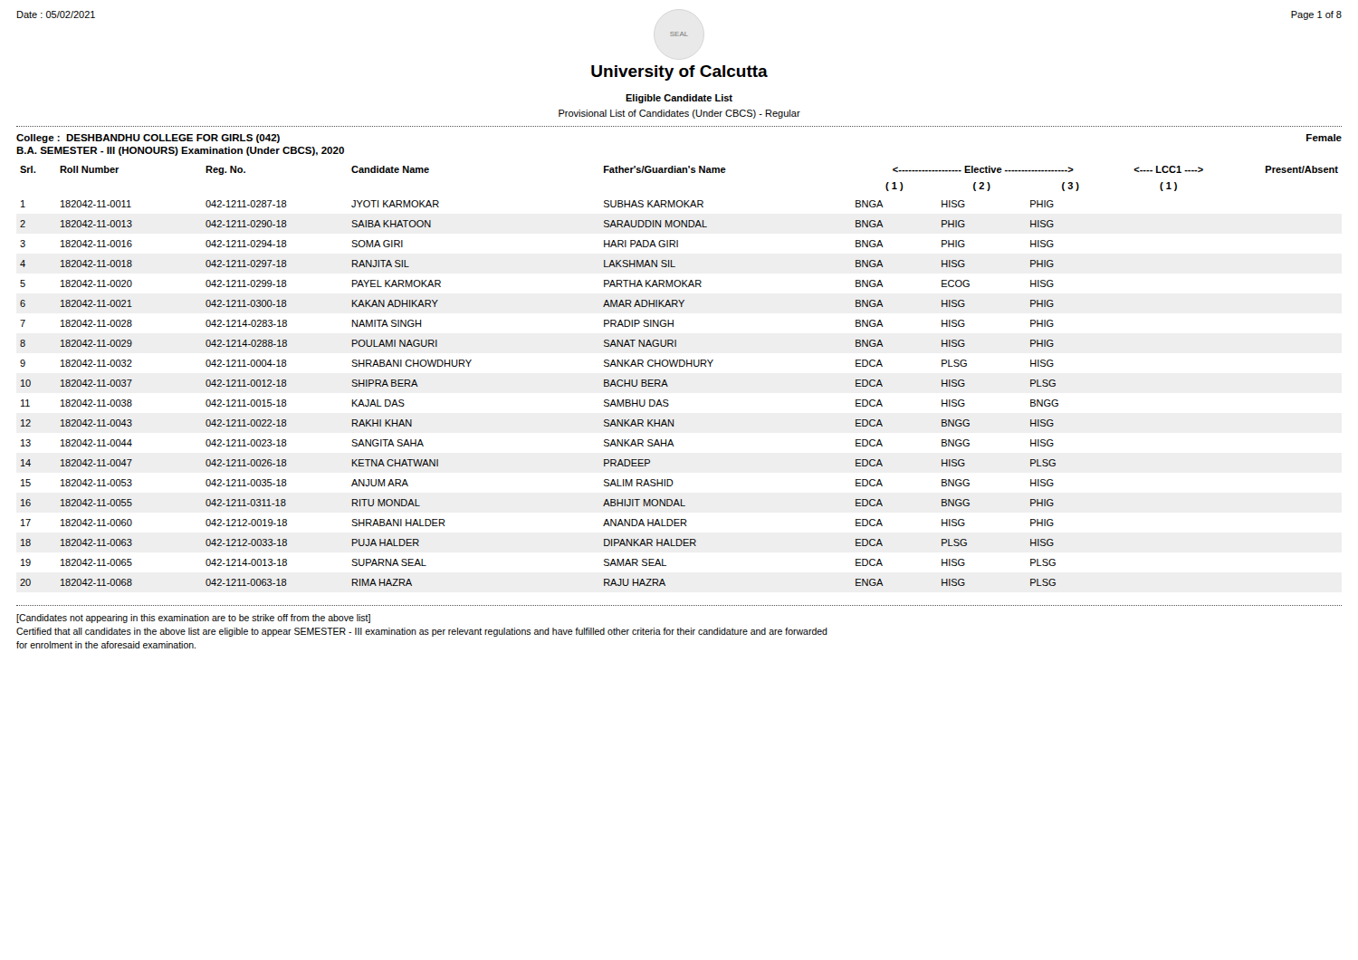Date : 05/02/2021
Page 1 of 8
SEAL
University of Calcutta
Eligible Candidate List
Provisional List of Candidates (Under CBCS) - Regular
College : DESHBANDHU COLLEGE FOR GIRLS (042)
Female
B.A. SEMESTER - III (HONOURS) Examination (Under CBCS), 2020
| Srl. | Roll Number | Reg. No. | Candidate Name | Father's/Guardian's Name | <------------------- Elective -------------------> | <---- LCC1 ----> | Present/Absent |
| --- | --- | --- | --- | --- | --- | --- | --- |
| | | | | | ( 1 ) | ( 2 ) | ( 3 ) | ( 1 ) | |
| 1 | 182042-11-0011 | 042-1211-0287-18 | JYOTI KARMOKAR | SUBHAS KARMOKAR | BNGA | HISG | PHIG | | |
| 2 | 182042-11-0013 | 042-1211-0290-18 | SAIBA KHATOON | SARAUDDIN MONDAL | BNGA | PHIG | HISG | | |
| 3 | 182042-11-0016 | 042-1211-0294-18 | SOMA GIRI | HARI PADA GIRI | BNGA | PHIG | HISG | | |
| 4 | 182042-11-0018 | 042-1211-0297-18 | RANJITA SIL | LAKSHMAN SIL | BNGA | HISG | PHIG | | |
| 5 | 182042-11-0020 | 042-1211-0299-18 | PAYEL KARMOKAR | PARTHA KARMOKAR | BNGA | ECOG | HISG | | |
| 6 | 182042-11-0021 | 042-1211-0300-18 | KAKAN ADHIKARY | AMAR ADHIKARY | BNGA | HISG | PHIG | | |
| 7 | 182042-11-0028 | 042-1214-0283-18 | NAMITA SINGH | PRADIP SINGH | BNGA | HISG | PHIG | | |
| 8 | 182042-11-0029 | 042-1214-0288-18 | POULAMI NAGURI | SANAT NAGURI | BNGA | HISG | PHIG | | |
| 9 | 182042-11-0032 | 042-1211-0004-18 | SHRABANI CHOWDHURY | SANKAR CHOWDHURY | EDCA | PLSG | HISG | | |
| 10 | 182042-11-0037 | 042-1211-0012-18 | SHIPRA BERA | BACHU BERA | EDCA | HISG | PLSG | | |
| 11 | 182042-11-0038 | 042-1211-0015-18 | KAJAL DAS | SAMBHU DAS | EDCA | HISG | BNGG | | |
| 12 | 182042-11-0043 | 042-1211-0022-18 | RAKHI KHAN | SANKAR KHAN | EDCA | BNGG | HISG | | |
| 13 | 182042-11-0044 | 042-1211-0023-18 | SANGITA SAHA | SANKAR SAHA | EDCA | BNGG | HISG | | |
| 14 | 182042-11-0047 | 042-1211-0026-18 | KETNA CHATWANI | PRADEEP | EDCA | HISG | PLSG | | |
| 15 | 182042-11-0053 | 042-1211-0035-18 | ANJUM ARA | SALIM RASHID | EDCA | BNGG | HISG | | |
| 16 | 182042-11-0055 | 042-1211-0311-18 | RITU MONDAL | ABHIJIT MONDAL | EDCA | BNGG | PHIG | | |
| 17 | 182042-11-0060 | 042-1212-0019-18 | SHRABANI HALDER | ANANDA HALDER | EDCA | HISG | PHIG | | |
| 18 | 182042-11-0063 | 042-1212-0033-18 | PUJA HALDER | DIPANKAR HALDER | EDCA | PLSG | HISG | | |
| 19 | 182042-11-0065 | 042-1214-0013-18 | SUPARNA SEAL | SAMAR SEAL | EDCA | HISG | PLSG | | |
| 20 | 182042-11-0068 | 042-1211-0063-18 | RIMA HAZRA | RAJU HAZRA | ENGA | HISG | PLSG | | |
[Candidates not appearing in this examination are to be strike off from the above list]
Certified that all candidates in the above list are eligible to appear SEMESTER - III examination as per relevant regulations and have fulfilled other criteria for their candidature and are forwarded
for enrolment in the aforesaid examination.